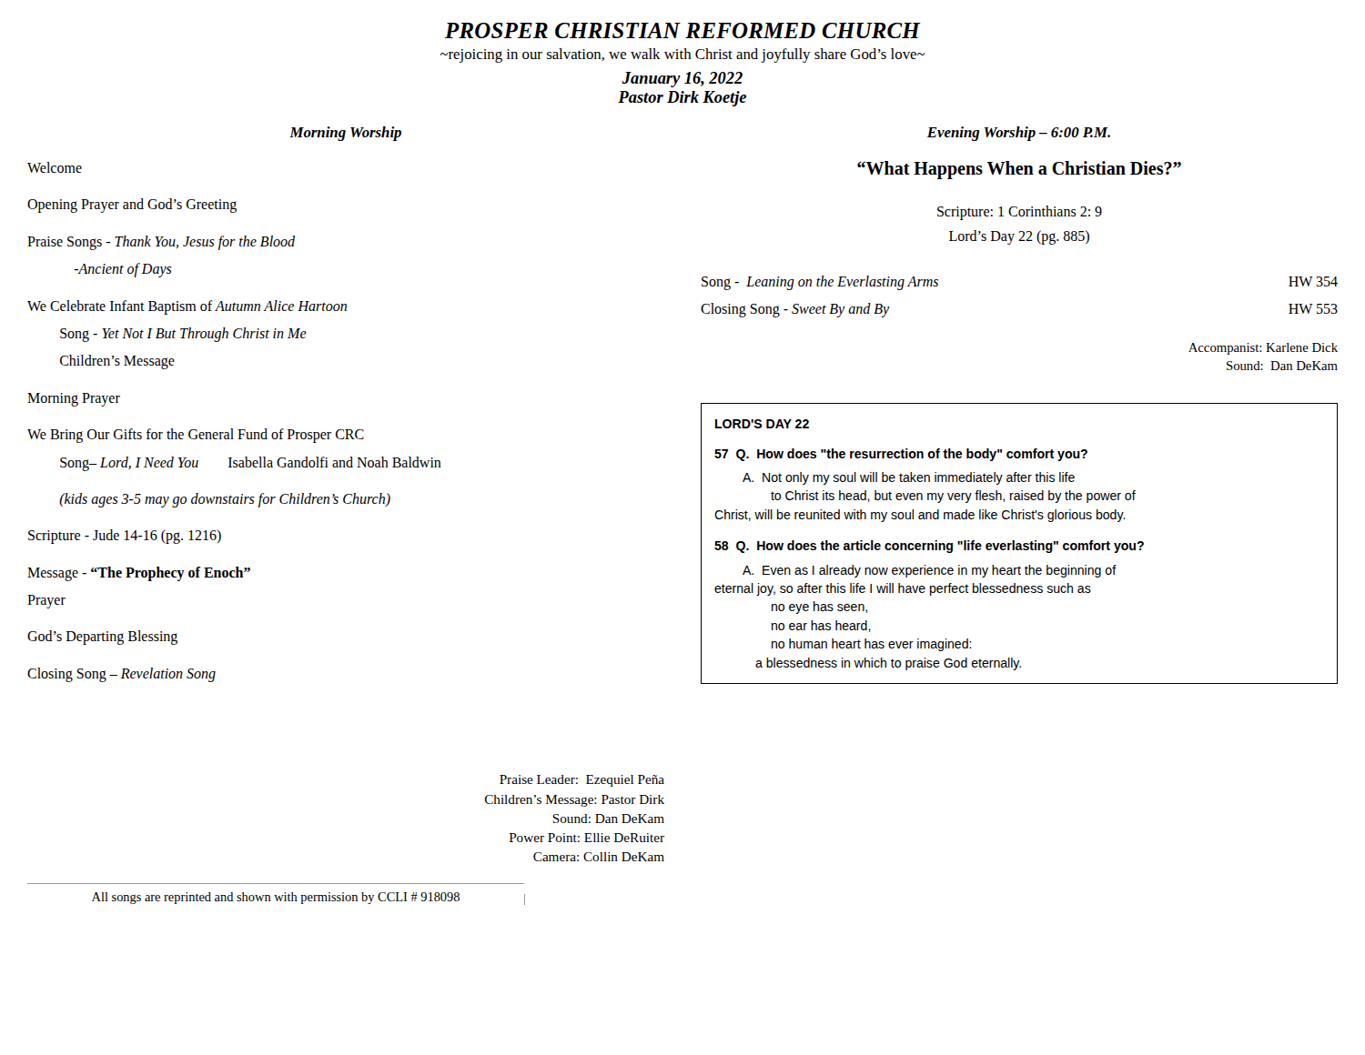PROSPER CHRISTIAN REFORMED CHURCH
~rejoicing in our salvation, we walk with Christ and joyfully share God’s love~
January 16, 2022
Pastor Dirk Koetje
Morning Worship
Welcome
Opening Prayer and God’s Greeting
Praise Songs - Thank You, Jesus for the Blood
-Ancient of Days
We Celebrate Infant Baptism of Autumn Alice Hartoon
Song - Yet Not I But Through Christ in Me
Children’s Message
Morning Prayer
We Bring Our Gifts for the General Fund of Prosper CRC
Song– Lord, I Need You Isabella Gandolfi and Noah Baldwin
(kids ages 3-5 may go downstairs for Children’s Church)
Scripture - Jude 14-16 (pg. 1216)
Message - “The Prophecy of Enoch”
Prayer
God’s Departing Blessing
Closing Song – Revelation Song
Praise Leader: Ezequiel Peña
Children’s Message: Pastor Dirk
Sound: Dan DeKam
Power Point: Ellie DeRuiter
Camera: Collin DeKam
All songs are reprinted and shown with permission by CCLI # 918098
Evening Worship – 6:00 P.M.
“What Happens When a Christian Dies?”
Scripture: 1 Corinthians 2: 9
Lord’s Day 22 (pg. 885)
| Song - Leaning on the Everlasting Arms | HW 354 |
| Closing Song - Sweet By and By | HW 553 |
Accompanist: Karlene Dick
Sound: Dan DeKam
LORD'S DAY 22
57 Q. How does "the resurrection of the body" comfort you?
A. Not only my soul will be taken immediately after this life to Christ its head, but even my very flesh, raised by the power of Christ, will be reunited with my soul and made like Christ's glorious body.
58 Q. How does the article concerning "life everlasting" comfort you?
A. Even as I already now experience in my heart the beginning of eternal joy, so after this life I will have perfect blessedness such as no eye has seen, no ear has heard, no human heart has ever imagined: a blessedness in which to praise God eternally.